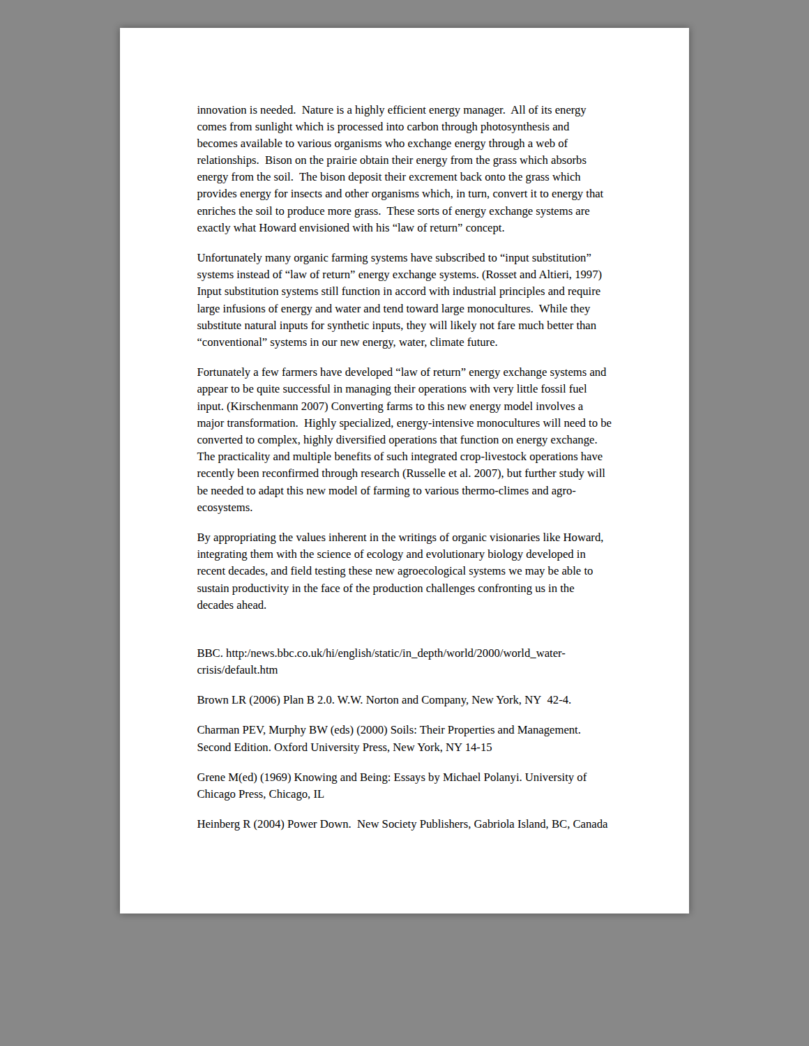innovation is needed. Nature is a highly efficient energy manager. All of its energy comes from sunlight which is processed into carbon through photosynthesis and becomes available to various organisms who exchange energy through a web of relationships. Bison on the prairie obtain their energy from the grass which absorbs energy from the soil. The bison deposit their excrement back onto the grass which provides energy for insects and other organisms which, in turn, convert it to energy that enriches the soil to produce more grass. These sorts of energy exchange systems are exactly what Howard envisioned with his “law of return” concept.
Unfortunately many organic farming systems have subscribed to “input substitution” systems instead of “law of return” energy exchange systems. (Rosset and Altieri, 1997) Input substitution systems still function in accord with industrial principles and require large infusions of energy and water and tend toward large monocultures. While they substitute natural inputs for synthetic inputs, they will likely not fare much better than “conventional” systems in our new energy, water, climate future.
Fortunately a few farmers have developed “law of return” energy exchange systems and appear to be quite successful in managing their operations with very little fossil fuel input. (Kirschenmann 2007) Converting farms to this new energy model involves a major transformation. Highly specialized, energy-intensive monocultures will need to be converted to complex, highly diversified operations that function on energy exchange. The practicality and multiple benefits of such integrated crop-livestock operations have recently been reconfirmed through research (Russelle et al. 2007), but further study will be needed to adapt this new model of farming to various thermo-climes and agro-ecosystems.
By appropriating the values inherent in the writings of organic visionaries like Howard, integrating them with the science of ecology and evolutionary biology developed in recent decades, and field testing these new agroecological systems we may be able to sustain productivity in the face of the production challenges confronting us in the decades ahead.
BBC. http:/news.bbc.co.uk/hi/english/static/in_depth/world/2000/world_water-crisis/default.htm
Brown LR (2006) Plan B 2.0. W.W. Norton and Company, New York, NY 42-4.
Charman PEV, Murphy BW (eds) (2000) Soils: Their Properties and Management. Second Edition. Oxford University Press, New York, NY 14-15
Grene M(ed) (1969) Knowing and Being: Essays by Michael Polanyi. University of Chicago Press, Chicago, IL
Heinberg R (2004) Power Down. New Society Publishers, Gabriola Island, BC, Canada